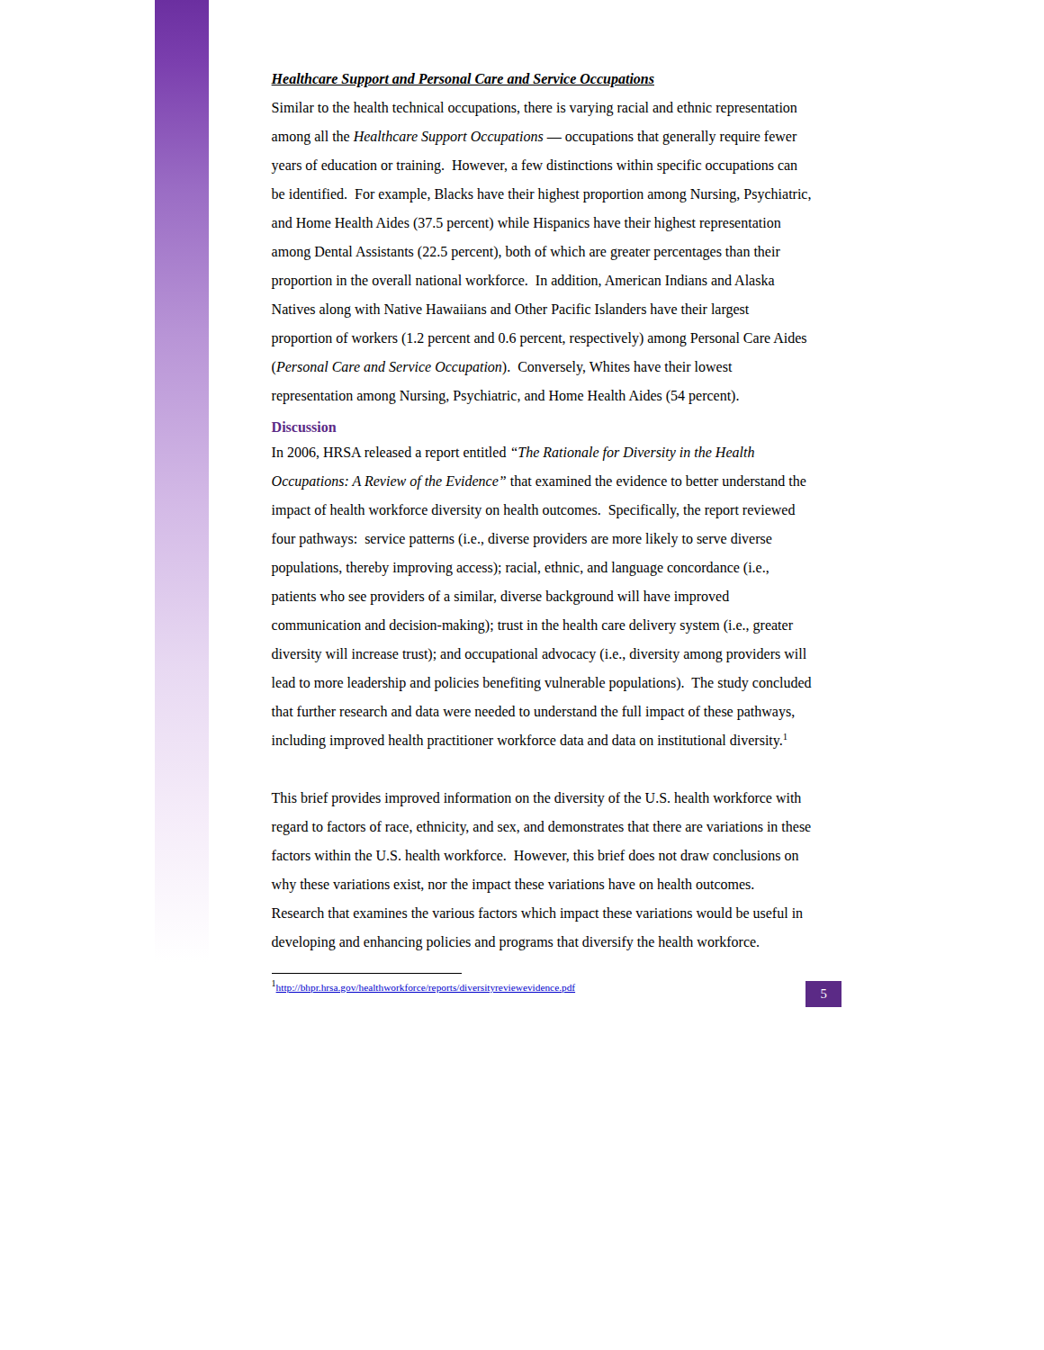Healthcare Support and Personal Care and Service Occupations
Similar to the health technical occupations, there is varying racial and ethnic representation among all the Healthcare Support Occupations — occupations that generally require fewer years of education or training. However, a few distinctions within specific occupations can be identified. For example, Blacks have their highest proportion among Nursing, Psychiatric, and Home Health Aides (37.5 percent) while Hispanics have their highest representation among Dental Assistants (22.5 percent), both of which are greater percentages than their proportion in the overall national workforce. In addition, American Indians and Alaska Natives along with Native Hawaiians and Other Pacific Islanders have their largest proportion of workers (1.2 percent and 0.6 percent, respectively) among Personal Care Aides (Personal Care and Service Occupation). Conversely, Whites have their lowest representation among Nursing, Psychiatric, and Home Health Aides (54 percent).
Discussion
In 2006, HRSA released a report entitled “The Rationale for Diversity in the Health Occupations: A Review of the Evidence” that examined the evidence to better understand the impact of health workforce diversity on health outcomes. Specifically, the report reviewed four pathways: service patterns (i.e., diverse providers are more likely to serve diverse populations, thereby improving access); racial, ethnic, and language concordance (i.e., patients who see providers of a similar, diverse background will have improved communication and decision-making); trust in the health care delivery system (i.e., greater diversity will increase trust); and occupational advocacy (i.e., diversity among providers will lead to more leadership and policies benefiting vulnerable populations). The study concluded that further research and data were needed to understand the full impact of these pathways, including improved health practitioner workforce data and data on institutional diversity.1
This brief provides improved information on the diversity of the U.S. health workforce with regard to factors of race, ethnicity, and sex, and demonstrates that there are variations in these factors within the U.S. health workforce. However, this brief does not draw conclusions on why these variations exist, nor the impact these variations have on health outcomes. Research that examines the various factors which impact these variations would be useful in developing and enhancing policies and programs that diversify the health workforce.
1http://bhpr.hrsa.gov/healthworkforce/reports/diversityreviewevidence.pdf
5